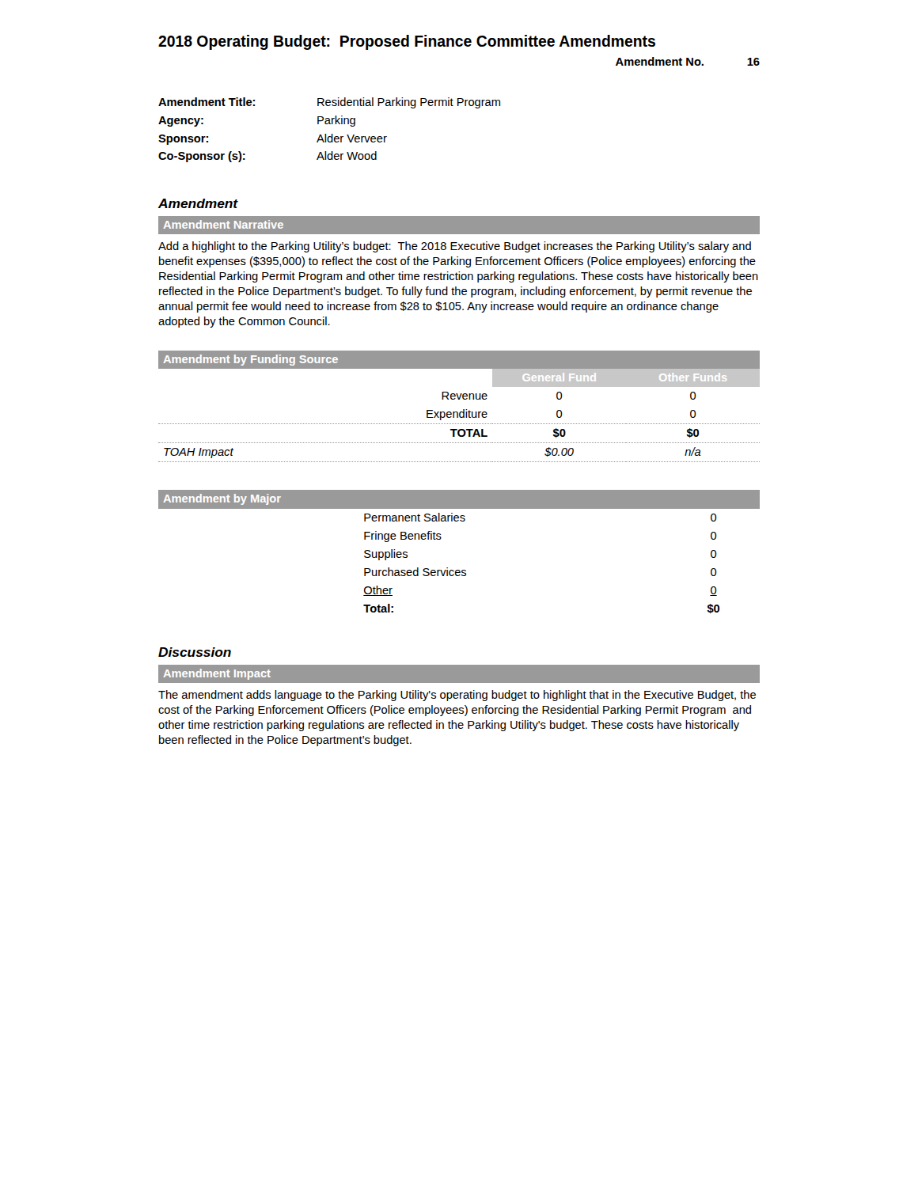2018 Operating Budget: Proposed Finance Committee Amendments
Amendment No. 16
| Amendment Title: | Residential Parking Permit Program |
| Agency: | Parking |
| Sponsor: | Alder Verveer |
| Co-Sponsor (s): | Alder Wood |
Amendment
Amendment Narrative
Add a highlight to the Parking Utility’s budget: The 2018 Executive Budget increases the Parking Utility’s salary and benefit expenses ($395,000) to reflect the cost of the Parking Enforcement Officers (Police employees) enforcing the Residential Parking Permit Program and other time restriction parking regulations. These costs have historically been reflected in the Police Department’s budget. To fully fund the program, including enforcement, by permit revenue the annual permit fee would need to increase from $28 to $105. Any increase would require an ordinance change adopted by the Common Council.
| Amendment by Funding Source |
| --- |
| | General Fund | Other Funds |
| Revenue | 0 | 0 |
| Expenditure | 0 | 0 |
| TOTAL | $0 | $0 |
| TOAH Impact | $0.00 | n/a |
| Amendment by Major |
| --- |
| | Permanent Salaries | 0 |
| | Fringe Benefits | 0 |
| | Supplies | 0 |
| | Purchased Services | 0 |
| | Other | 0 |
| | Total: | $0 |
Discussion
Amendment Impact
The amendment adds language to the Parking Utility's operating budget to highlight that in the Executive Budget, the cost of the Parking Enforcement Officers (Police employees) enforcing the Residential Parking Permit Program and other time restriction parking regulations are reflected in the Parking Utility's budget. These costs have historically been reflected in the Police Department’s budget.